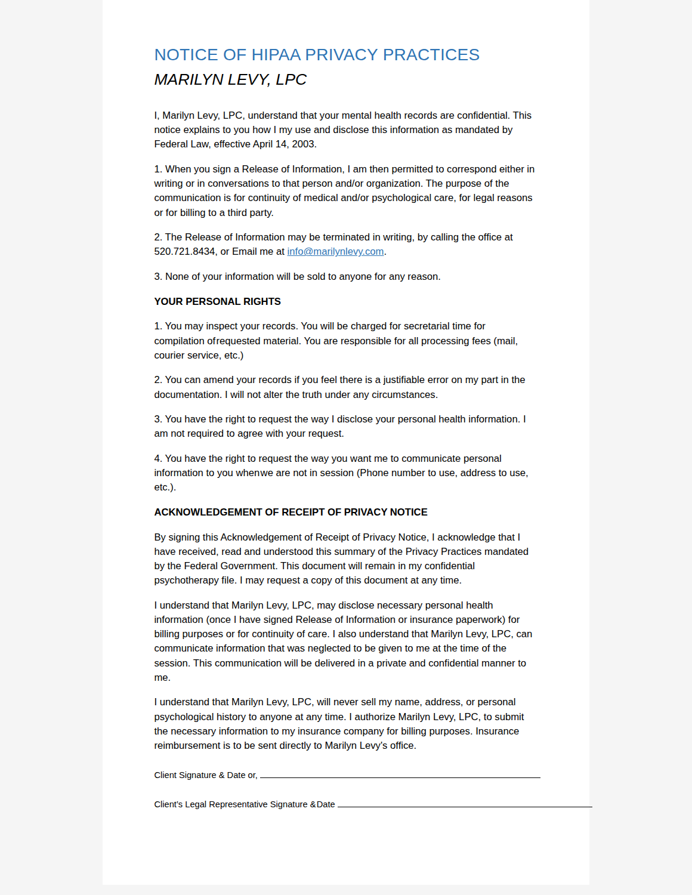NOTICE OF HIPAA PRIVACY PRACTICES
MARILYN LEVY, LPC
I, Marilyn Levy, LPC, understand that your mental health records are confidential. This notice explains to you how I my use and disclose this information as mandated by Federal Law, effective April 14, 2003.
1. When you sign a Release of Information, I am then permitted to correspond either in writing or in conversations to that person and/or organization. The purpose of the communication is for continuity of medical and/or psychological care, for legal reasons or for billing to a third party.
2. The Release of Information may be terminated in writing, by calling the office at 520.721.8434, or Email me at info@marilynlevy.com.
3. None of your information will be sold to anyone for any reason.
Your Personal Rights
1. You may inspect your records. You will be charged for secretarial time for compilation of requested material. You are responsible for all processing fees (mail, courier service, etc.)
2. You can amend your records if you feel there is a justifiable error on my part in the documentation. I will not alter the truth under any circumstances.
3. You have the right to request the way I disclose your personal health information. I am not required to agree with your request.
4. You have the right to request the way you want me to communicate personal information to you when we are not in session (Phone number to use, address to use, etc.).
Acknowledgement of Receipt of Privacy Notice
By signing this Acknowledgement of Receipt of Privacy Notice, I acknowledge that I have received, read and understood this summary of the Privacy Practices mandated by the Federal Government. This document will remain in my confidential psychotherapy file. I may request a copy of this document at any time.
I understand that Marilyn Levy, LPC, may disclose necessary personal health information (once I have signed Release of Information or insurance paperwork) for billing purposes or for continuity of care. I also understand that Marilyn Levy, LPC, can communicate information that was neglected to be given to me at the time of the session. This communication will be delivered in a private and confidential manner to me.
I understand that Marilyn Levy, LPC, will never sell my name, address, or personal psychological history to anyone at any time. I authorize Marilyn Levy, LPC, to submit the necessary information to my insurance company for billing purposes. Insurance reimbursement is to be sent directly to Marilyn Levy's office.
Client Signature & Date or,
Client’s Legal Representative Signature & Date